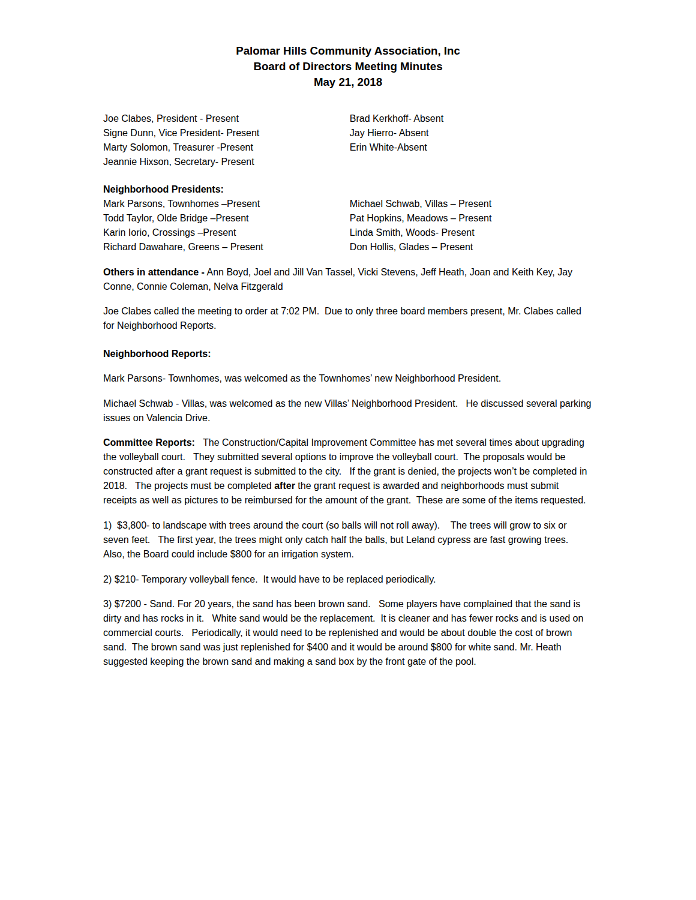Palomar Hills Community Association, Inc
Board of Directors Meeting Minutes
May 21, 2018
| Joe Clabes, President - Present | Brad Kerkhoff- Absent |
| Signe Dunn, Vice President- Present | Jay Hierro- Absent |
| Marty Solomon, Treasurer -Present | Erin White-Absent |
| Jeannie Hixson, Secretary- Present | |
Neighborhood Presidents:
| Mark Parsons, Townhomes –Present | Michael Schwab, Villas – Present |
| Todd Taylor, Olde Bridge –Present | Pat Hopkins, Meadows – Present |
| Karin Iorio, Crossings –Present | Linda Smith, Woods- Present |
| Richard Dawahare, Greens – Present | Don Hollis, Glades – Present |
Others in attendance - Ann Boyd, Joel and Jill Van Tassel, Vicki Stevens, Jeff Heath, Joan and Keith Key, Jay Conne, Connie Coleman, Nelva Fitzgerald
Joe Clabes called the meeting to order at 7:02 PM. Due to only three board members present, Mr. Clabes called for Neighborhood Reports.
Neighborhood Reports:
Mark Parsons- Townhomes, was welcomed as the Townhomes’ new Neighborhood President.
Michael Schwab - Villas, was welcomed as the new Villas’ Neighborhood President. He discussed several parking issues on Valencia Drive.
Committee Reports: The Construction/Capital Improvement Committee has met several times about upgrading the volleyball court. They submitted several options to improve the volleyball court. The proposals would be constructed after a grant request is submitted to the city. If the grant is denied, the projects won’t be completed in 2018. The projects must be completed after the grant request is awarded and neighborhoods must submit receipts as well as pictures to be reimbursed for the amount of the grant. These are some of the items requested.
1) $3,800- to landscape with trees around the court (so balls will not roll away). The trees will grow to six or seven feet. The first year, the trees might only catch half the balls, but Leland cypress are fast growing trees. Also, the Board could include $800 for an irrigation system.
2) $210- Temporary volleyball fence. It would have to be replaced periodically.
3) $7200 - Sand. For 20 years, the sand has been brown sand. Some players have complained that the sand is dirty and has rocks in it. White sand would be the replacement. It is cleaner and has fewer rocks and is used on commercial courts. Periodically, it would need to be replenished and would be about double the cost of brown sand. The brown sand was just replenished for $400 and it would be around $800 for white sand. Mr. Heath suggested keeping the brown sand and making a sand box by the front gate of the pool.